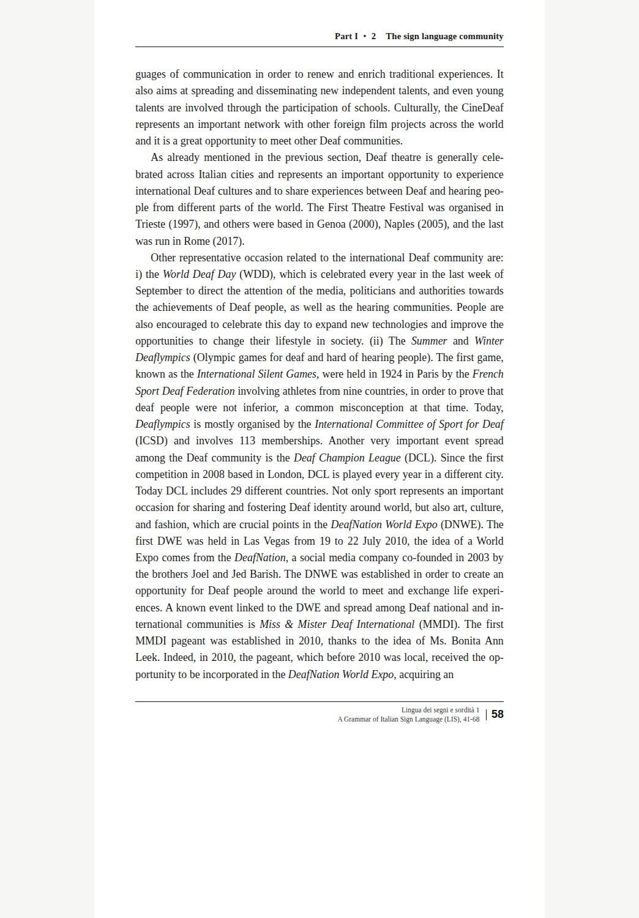Part I•2 The sign language community
guages of communication in order to renew and enrich traditional experiences. It also aims at spreading and disseminating new independent talents, and even young talents are involved through the participation of schools. Culturally, the CineDeaf represents an important network with other foreign film projects across the world and it is a great opportunity to meet other Deaf communities.
As already mentioned in the previous section, Deaf theatre is generally celebrated across Italian cities and represents an important opportunity to experience international Deaf cultures and to share experiences between Deaf and hearing people from different parts of the world. The First Theatre Festival was organised in Trieste (1997), and others were based in Genoa (2000), Naples (2005), and the last was run in Rome (2017).
Other representative occasion related to the international Deaf community are: i) the World Deaf Day (WDD), which is celebrated every year in the last week of September to direct the attention of the media, politicians and authorities towards the achievements of Deaf people, as well as the hearing communities. People are also encouraged to celebrate this day to expand new technologies and improve the opportunities to change their lifestyle in society. (ii) The Summer and Winter Deaflympics (Olympic games for deaf and hard of hearing people). The first game, known as the International Silent Games, were held in 1924 in Paris by the French Sport Deaf Federation involving athletes from nine countries, in order to prove that deaf people were not inferior, a common misconception at that time. Today, Deaflympics is mostly organised by the International Committee of Sport for Deaf (ICSD) and involves 113 memberships. Another very important event spread among the Deaf community is the Deaf Champion League (DCL). Since the first competition in 2008 based in London, DCL is played every year in a different city. Today DCL includes 29 different countries. Not only sport represents an important occasion for sharing and fostering Deaf identity around world, but also art, culture, and fashion, which are crucial points in the DeafNation World Expo (DNWE). The first DWE was held in Las Vegas from 19 to 22 July 2010, the idea of a World Expo comes from the DeafNation, a social media company co-founded in 2003 by the brothers Joel and Jed Barish. The DNWE was established in order to create an opportunity for Deaf people around the world to meet and exchange life experiences. A known event linked to the DWE and spread among Deaf national and international communities is Miss & Mister Deaf International (MMDI). The first MMDI pageant was established in 2010, thanks to the idea of Ms. Bonita Ann Leek. Indeed, in 2010, the pageant, which before 2010 was local, received the opportunity to be incorporated in the DeafNation World Expo, acquiring an
Lingua dei segni e sordità 1
A Grammar of Italian Sign Language (LIS), 41-68
58